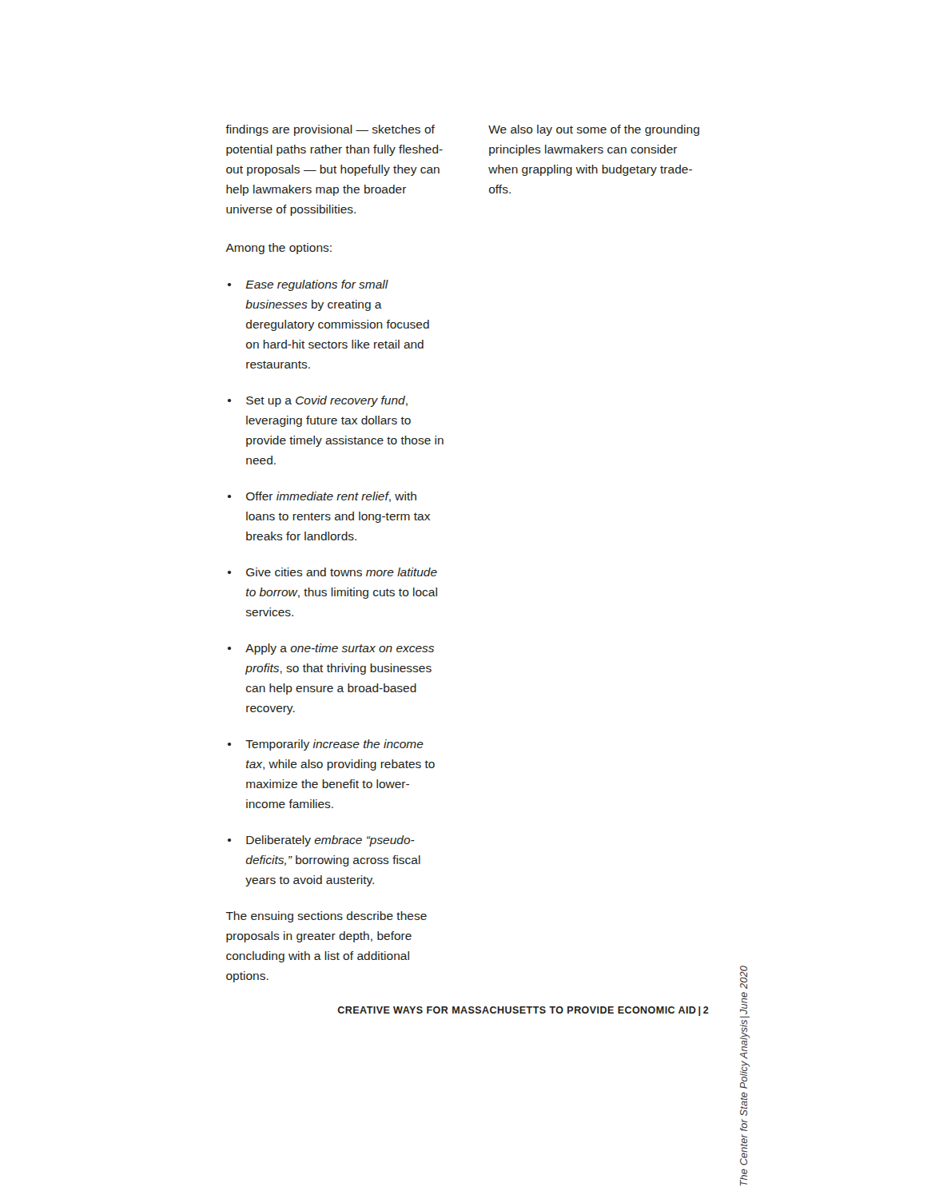findings are provisional — sketches of potential paths rather than fully fleshed-out proposals — but hopefully they can help lawmakers map the broader universe of possibilities.
Among the options:
Ease regulations for small businesses by creating a deregulatory commission focused on hard-hit sectors like retail and restaurants.
Set up a Covid recovery fund, leveraging future tax dollars to provide timely assistance to those in need.
Offer immediate rent relief, with loans to renters and long-term tax breaks for landlords.
Give cities and towns more latitude to borrow, thus limiting cuts to local services.
Apply a one-time surtax on excess profits, so that thriving businesses can help ensure a broad-based recovery.
Temporarily increase the income tax, while also providing rebates to maximize the benefit to lower-income families.
Deliberately embrace “pseudo-deficits,” borrowing across fiscal years to avoid austerity.
The ensuing sections describe these proposals in greater depth, before concluding with a list of additional options.
We also lay out some of the grounding principles lawmakers can consider when grappling with budgetary trade-offs.
The Center for State Policy Analysis|June 2020
Creative Ways for Massachusetts to Provide Economic Aid|2